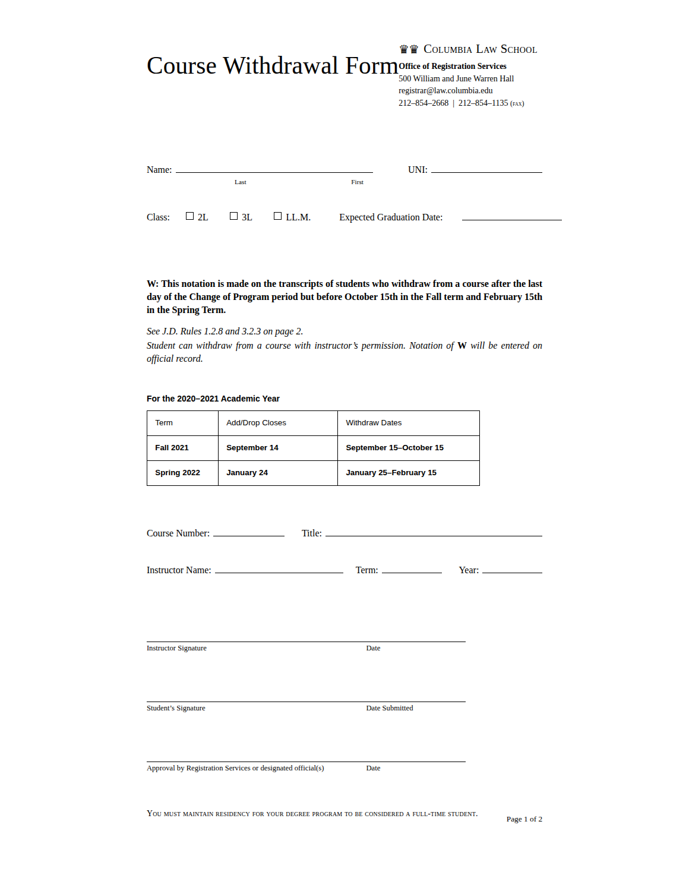Course Withdrawal Form
♛♛ Columbia Law School
Office of Registration Services
500 William and June Warren Hall
registrar@law.columbia.edu
212–854–2668 | 212–854–1135 (fax)
Name: UNI:
Last First
Class: 2L 3L LL.M. Expected Graduation Date:
W: This notation is made on the transcripts of students who withdraw from a course after the last day of the Change of Program period but before October 15th in the Fall term and February 15th in the Spring Term.
See J.D. Rules 1.2.8 and 3.2.3 on page 2.
Student can withdraw from a course with instructor’s permission. Notation of W will be entered on official record.
For the 2020–2021 Academic Year
| Term | Add/Drop Closes | Withdraw Dates |
| --- | --- | --- |
| Fall 2021 | September 14 | September 15–October 15 |
| Spring 2022 | January 24 | January 25–February 15 |
Course Number: Title:
Instructor Name: Term: Year:
Instructor Signature Date
Student’s Signature Date Submitted
Approval by Registration Services or designated official(s) Date
You must maintain residency for your degree program to be considered a full-time student.
Page 1 of 2